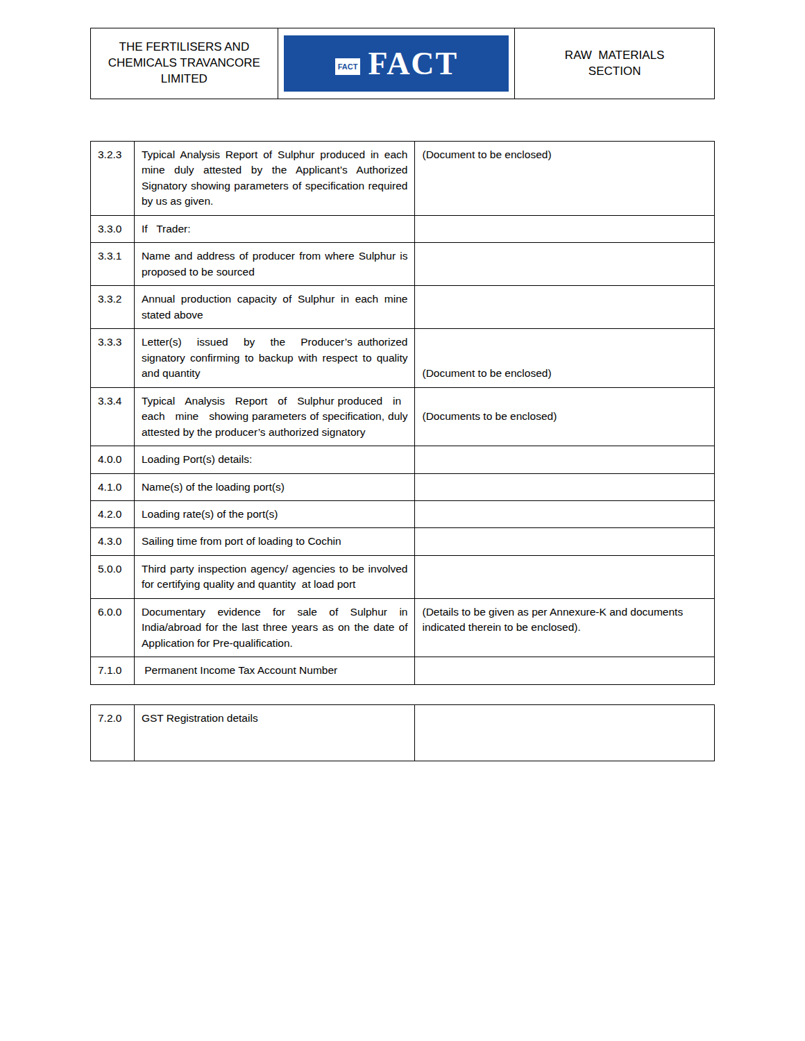| THE FERTILISERS AND CHEMICALS TRAVANCORE LIMITED | FACT FACT | RAW MATERIALS SECTION |
| 3.2.3 | Typical Analysis Report of Sulphur produced in each mine duly attested by the Applicant’s Authorized Signatory showing parameters of specification required by us as given. | (Document to be enclosed) |
| 3.3.0 | If Trader: | |
| 3.3.1 | Name and address of producer from where Sulphur is proposed to be sourced | |
| 3.3.2 | Annual production capacity of Sulphur in each mine stated above | |
| 3.3.3 | Letter(s) issued by the Producer’s authorized signatory confirming to backup with respect to quality and quantity | (Document to be enclosed) |
| 3.3.4 | Typical Analysis Report of Sulphur produced in each mine showing parameters of specification, duly attested by the producer’s authorized signatory | (Documents to be enclosed) |
| 4.0.0 | Loading Port(s) details: | |
| 4.1.0 | Name(s) of the loading port(s) | |
| 4.2.0 | Loading rate(s) of the port(s) | |
| 4.3.0 | Sailing time from port of loading to Cochin | |
| 5.0.0 | Third party inspection agency/ agencies to be involved for certifying quality and quantity at load port | |
| 6.0.0 | Documentary evidence for sale of Sulphur in India/abroad for the last three years as on the date of Application for Pre-qualification. | (Details to be given as per Annexure-K and documents indicated therein to be enclosed). |
| 7.1.0 | Permanent Income Tax Account Number | |
| 7.2.0 | GST Registration details | |